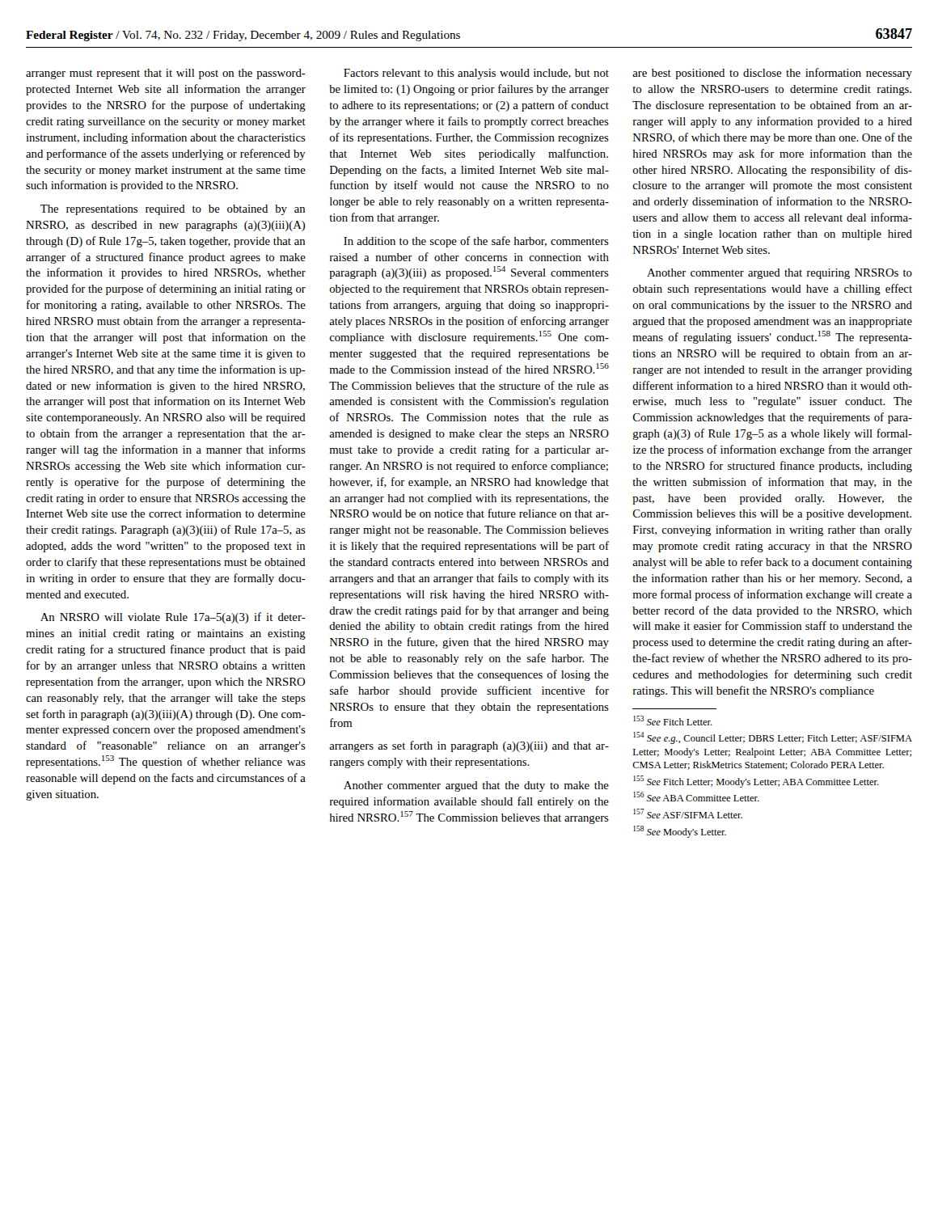Federal Register / Vol. 74, No. 232 / Friday, December 4, 2009 / Rules and Regulations
63847
arranger must represent that it will post on the password-protected Internet Web site all information the arranger provides to the NRSRO for the purpose of undertaking credit rating surveillance on the security or money market instrument, including information about the characteristics and performance of the assets underlying or referenced by the security or money market instrument at the same time such information is provided to the NRSRO.
The representations required to be obtained by an NRSRO, as described in new paragraphs (a)(3)(iii)(A) through (D) of Rule 17g–5, taken together, provide that an arranger of a structured finance product agrees to make the information it provides to hired NRSROs, whether provided for the purpose of determining an initial rating or for monitoring a rating, available to other NRSROs. The hired NRSRO must obtain from the arranger a representation that the arranger will post that information on the arranger's Internet Web site at the same time it is given to the hired NRSRO, and that any time the information is updated or new information is given to the hired NRSRO, the arranger will post that information on its Internet Web site contemporaneously. An NRSRO also will be required to obtain from the arranger a representation that the arranger will tag the information in a manner that informs NRSROs accessing the Web site which information currently is operative for the purpose of determining the credit rating in order to ensure that NRSROs accessing the Internet Web site use the correct information to determine their credit ratings. Paragraph (a)(3)(iii) of Rule 17a–5, as adopted, adds the word "written" to the proposed text in order to clarify that these representations must be obtained in writing in order to ensure that they are formally documented and executed.
An NRSRO will violate Rule 17a–5(a)(3) if it determines an initial credit rating or maintains an existing credit rating for a structured finance product that is paid for by an arranger unless that NRSRO obtains a written representation from the arranger, upon which the NRSRO can reasonably rely, that the arranger will take the steps set forth in paragraph (a)(3)(iii)(A) through (D). One commenter expressed concern over the proposed amendment's standard of "reasonable" reliance on an arranger's representations.153 The question of whether reliance was reasonable will depend on the facts and circumstances of a given situation.
Factors relevant to this analysis would include, but not be limited to: (1) Ongoing or prior failures by the arranger to adhere to its representations; or (2) a pattern of conduct by the arranger where it fails to promptly correct breaches of its representations. Further, the Commission recognizes that Internet Web sites periodically malfunction. Depending on the facts, a limited Internet Web site malfunction by itself would not cause the NRSRO to no longer be able to rely reasonably on a written representation from that arranger.
In addition to the scope of the safe harbor, commenters raised a number of other concerns in connection with paragraph (a)(3)(iii) as proposed.154 Several commenters objected to the requirement that NRSROs obtain representations from arrangers, arguing that doing so inappropriately places NRSROs in the position of enforcing arranger compliance with disclosure requirements.155 One commenter suggested that the required representations be made to the Commission instead of the hired NRSRO.156 The Commission believes that the structure of the rule as amended is consistent with the Commission's regulation of NRSROs. The Commission notes that the rule as amended is designed to make clear the steps an NRSRO must take to provide a credit rating for a particular arranger. An NRSRO is not required to enforce compliance; however, if, for example, an NRSRO had knowledge that an arranger had not complied with its representations, the NRSRO would be on notice that future reliance on that arranger might not be reasonable. The Commission believes it is likely that the required representations will be part of the standard contracts entered into between NRSROs and arrangers and that an arranger that fails to comply with its representations will risk having the hired NRSRO withdraw the credit ratings paid for by that arranger and being denied the ability to obtain credit ratings from the hired NRSRO in the future, given that the hired NRSRO may not be able to reasonably rely on the safe harbor. The Commission believes that the consequences of losing the safe harbor should provide sufficient incentive for NRSROs to ensure that they obtain the representations from
arrangers as set forth in paragraph (a)(3)(iii) and that arrangers comply with their representations.
Another commenter argued that the duty to make the required information available should fall entirely on the hired NRSRO.157 The Commission believes that arrangers are best positioned to disclose the information necessary to allow the NRSRO-users to determine credit ratings. The disclosure representation to be obtained from an arranger will apply to any information provided to a hired NRSRO, of which there may be more than one. One of the hired NRSROs may ask for more information than the other hired NRSRO. Allocating the responsibility of disclosure to the arranger will promote the most consistent and orderly dissemination of information to the NRSRO-users and allow them to access all relevant deal information in a single location rather than on multiple hired NRSROs' Internet Web sites.
Another commenter argued that requiring NRSROs to obtain such representations would have a chilling effect on oral communications by the issuer to the NRSRO and argued that the proposed amendment was an inappropriate means of regulating issuers' conduct.158 The representations an NRSRO will be required to obtain from an arranger are not intended to result in the arranger providing different information to a hired NRSRO than it would otherwise, much less to "regulate" issuer conduct. The Commission acknowledges that the requirements of paragraph (a)(3) of Rule 17g–5 as a whole likely will formalize the process of information exchange from the arranger to the NRSRO for structured finance products, including the written submission of information that may, in the past, have been provided orally. However, the Commission believes this will be a positive development. First, conveying information in writing rather than orally may promote credit rating accuracy in that the NRSRO analyst will be able to refer back to a document containing the information rather than his or her memory. Second, a more formal process of information exchange will create a better record of the data provided to the NRSRO, which will make it easier for Commission staff to understand the process used to determine the credit rating during an after-the-fact review of whether the NRSRO adhered to its procedures and methodologies for determining such credit ratings. This will benefit the NRSRO's compliance
153 See Fitch Letter.
154 See e.g., Council Letter; DBRS Letter; Fitch Letter; ASF/SIFMA Letter; Moody's Letter; Realpoint Letter; ABA Committee Letter; CMSA Letter; RiskMetrics Statement; Colorado PERA Letter.
155 See Fitch Letter; Moody's Letter; ABA Committee Letter.
156 See ABA Committee Letter.
157 See ASF/SIFMA Letter.
158 See Moody's Letter.